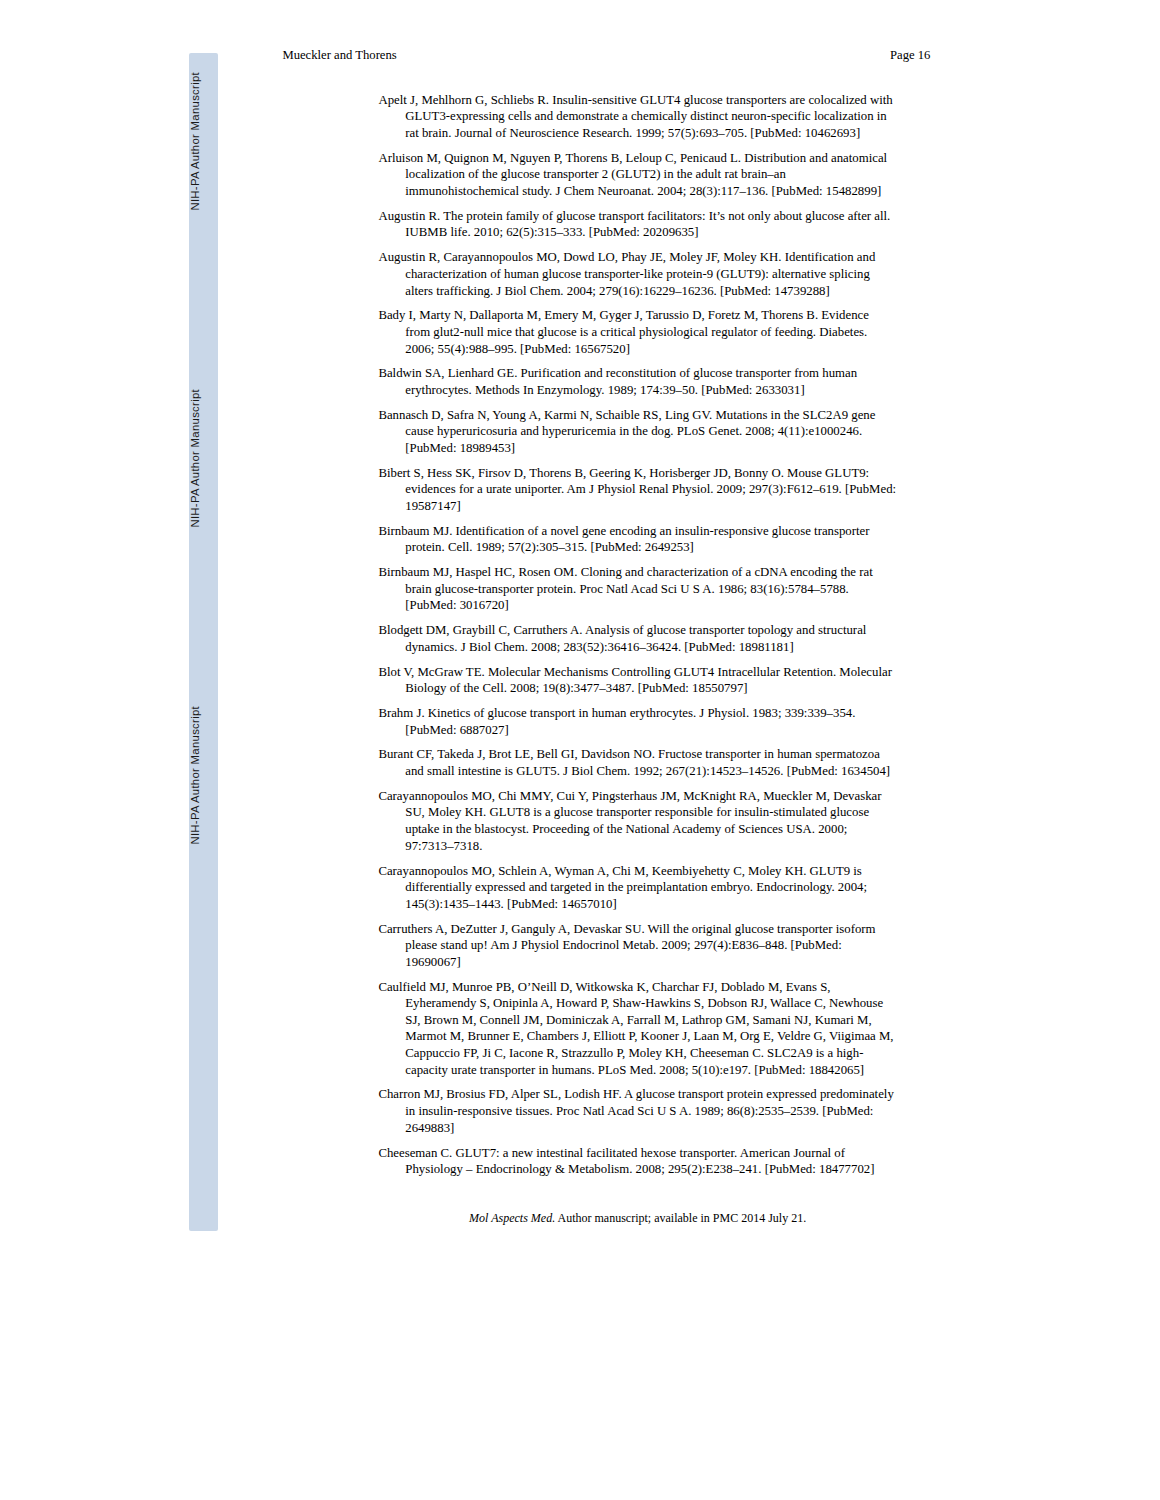NIH-PA Author Manuscript
NIH-PA Author Manuscript
NIH-PA Author Manuscript
Mueckler and Thorens
Page 16
Apelt J, Mehlhorn G, Schliebs R. Insulin-sensitive GLUT4 glucose transporters are colocalized with GLUT3-expressing cells and demonstrate a chemically distinct neuron-specific localization in rat brain. Journal of Neuroscience Research. 1999; 57(5):693–705. [PubMed: 10462693]
Arluison M, Quignon M, Nguyen P, Thorens B, Leloup C, Penicaud L. Distribution and anatomical localization of the glucose transporter 2 (GLUT2) in the adult rat brain–an immunohistochemical study. J Chem Neuroanat. 2004; 28(3):117–136. [PubMed: 15482899]
Augustin R. The protein family of glucose transport facilitators: It’s not only about glucose after all. IUBMB life. 2010; 62(5):315–333. [PubMed: 20209635]
Augustin R, Carayannopoulos MO, Dowd LO, Phay JE, Moley JF, Moley KH. Identification and characterization of human glucose transporter-like protein-9 (GLUT9): alternative splicing alters trafficking. J Biol Chem. 2004; 279(16):16229–16236. [PubMed: 14739288]
Bady I, Marty N, Dallaporta M, Emery M, Gyger J, Tarussio D, Foretz M, Thorens B. Evidence from glut2-null mice that glucose is a critical physiological regulator of feeding. Diabetes. 2006; 55(4):988–995. [PubMed: 16567520]
Baldwin SA, Lienhard GE. Purification and reconstitution of glucose transporter from human erythrocytes. Methods In Enzymology. 1989; 174:39–50. [PubMed: 2633031]
Bannasch D, Safra N, Young A, Karmi N, Schaible RS, Ling GV. Mutations in the SLC2A9 gene cause hyperuricosuria and hyperuricemia in the dog. PLoS Genet. 2008; 4(11):e1000246. [PubMed: 18989453]
Bibert S, Hess SK, Firsov D, Thorens B, Geering K, Horisberger JD, Bonny O. Mouse GLUT9: evidences for a urate uniporter. Am J Physiol Renal Physiol. 2009; 297(3):F612–619. [PubMed: 19587147]
Birnbaum MJ. Identification of a novel gene encoding an insulin-responsive glucose transporter protein. Cell. 1989; 57(2):305–315. [PubMed: 2649253]
Birnbaum MJ, Haspel HC, Rosen OM. Cloning and characterization of a cDNA encoding the rat brain glucose-transporter protein. Proc Natl Acad Sci U S A. 1986; 83(16):5784–5788. [PubMed: 3016720]
Blodgett DM, Graybill C, Carruthers A. Analysis of glucose transporter topology and structural dynamics. J Biol Chem. 2008; 283(52):36416–36424. [PubMed: 18981181]
Blot V, McGraw TE. Molecular Mechanisms Controlling GLUT4 Intracellular Retention. Molecular Biology of the Cell. 2008; 19(8):3477–3487. [PubMed: 18550797]
Brahm J. Kinetics of glucose transport in human erythrocytes. J Physiol. 1983; 339:339–354. [PubMed: 6887027]
Burant CF, Takeda J, Brot LE, Bell GI, Davidson NO. Fructose transporter in human spermatozoa and small intestine is GLUT5. J Biol Chem. 1992; 267(21):14523–14526. [PubMed: 1634504]
Carayannopoulos MO, Chi MMY, Cui Y, Pingsterhaus JM, McKnight RA, Mueckler M, Devaskar SU, Moley KH. GLUT8 is a glucose transporter responsible for insulin-stimulated glucose uptake in the blastocyst. Proceeding of the National Academy of Sciences USA. 2000; 97:7313–7318.
Carayannopoulos MO, Schlein A, Wyman A, Chi M, Keembiyehetty C, Moley KH. GLUT9 is differentially expressed and targeted in the preimplantation embryo. Endocrinology. 2004; 145(3):1435–1443. [PubMed: 14657010]
Carruthers A, DeZutter J, Ganguly A, Devaskar SU. Will the original glucose transporter isoform please stand up! Am J Physiol Endocrinol Metab. 2009; 297(4):E836–848. [PubMed: 19690067]
Caulfield MJ, Munroe PB, O’Neill D, Witkowska K, Charchar FJ, Doblado M, Evans S, Eyheramendy S, Onipinla A, Howard P, Shaw-Hawkins S, Dobson RJ, Wallace C, Newhouse SJ, Brown M, Connell JM, Dominiczak A, Farrall M, Lathrop GM, Samani NJ, Kumari M, Marmot M, Brunner E, Chambers J, Elliott P, Kooner J, Laan M, Org E, Veldre G, Viigimaa M, Cappuccio FP, Ji C, Iacone R, Strazzullo P, Moley KH, Cheeseman C. SLC2A9 is a high-capacity urate transporter in humans. PLoS Med. 2008; 5(10):e197. [PubMed: 18842065]
Charron MJ, Brosius FD, Alper SL, Lodish HF. A glucose transport protein expressed predominately in insulin-responsive tissues. Proc Natl Acad Sci U S A. 1989; 86(8):2535–2539. [PubMed: 2649883]
Cheeseman C. GLUT7: a new intestinal facilitated hexose transporter. American Journal of Physiology – Endocrinology & Metabolism. 2008; 295(2):E238–241. [PubMed: 18477702]
Mol Aspects Med. Author manuscript; available in PMC 2014 July 21.